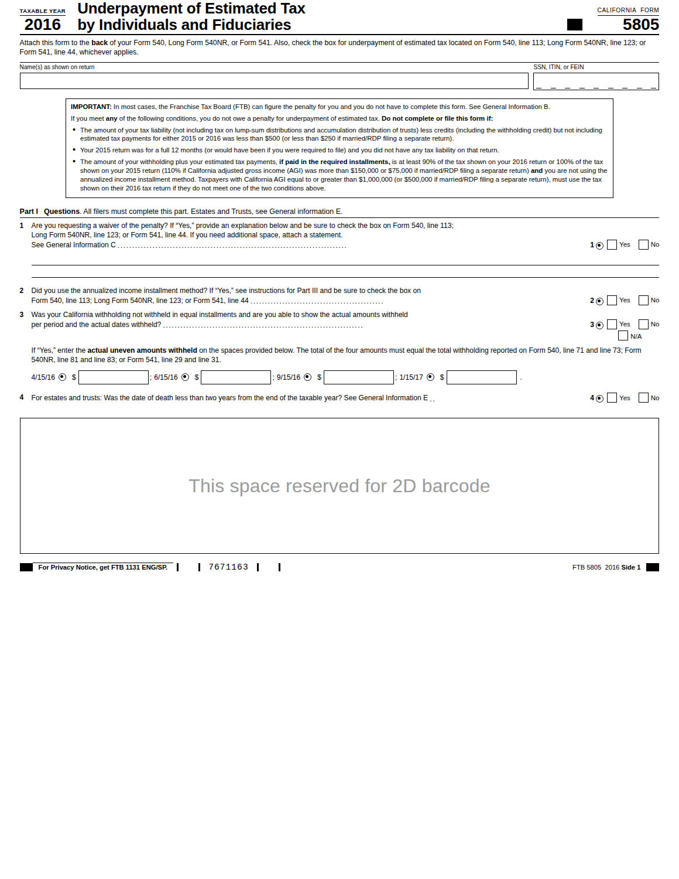Taxable Year
2016
Underpayment of Estimated Tax
by Individuals and Fiduciaries
CALIFORNIA FORM
5805
Attach this form to the back of your Form 540, Long Form 540NR, or Form 541. Also, check the box for underpayment of estimated tax located on Form 540, line 113; Long Form 540NR, line 123; or Form 541, line 44, whichever applies.
Name(s) as shown on return
SSN, ITIN, or FEIN
IMPORTANT: In most cases, the Franchise Tax Board (FTB) can figure the penalty for you and you do not have to complete this form. See General Information B.
If you meet any of the following conditions, you do not owe a penalty for underpayment of estimated tax. Do not complete or file this form if:
The amount of your tax liability (not including tax on lump-sum distributions and accumulation distribution of trusts) less credits (including the withholding credit) but not including estimated tax payments for either 2015 or 2016 was less than $500 (or less than $250 if married/RDP filing a separate return).
Your 2015 return was for a full 12 months (or would have been if you were required to file) and you did not have any tax liability on that return.
The amount of your withholding plus your estimated tax payments, if paid in the required installments, is at least 90% of the tax shown on your 2016 return or 100% of the tax shown on your 2015 return (110% if California adjusted gross income (AGI) was more than $150,000 or $75,000 if married/RDP filing a separate return) and you are not using the annualized income installment method. Taxpayers with California AGI equal to or greater than $1,000,000 (or $500,000 if married/RDP filing a separate return), must use the tax shown on their 2016 tax return if they do not meet one of the two conditions above.
Part I Questions. All filers must complete this part. Estates and Trusts, see General information E.
1
Are you requesting a waiver of the penalty? If “Yes,” provide an explanation below and be sure to check the box on Form 540, line 113;
Long Form 540NR, line 123; or Form 541, line 44. If you need additional space, attach a statement.
See General Information C ............................................................................... 1 Yes No
2
Did you use the annualized income installment method? If “Yes,” see instructions for Part III and be sure to check the box on
Form 540, line 113; Long Form 540NR, line 123; or Form 541, line 44 .............................................. 2 Yes No
3
Was your California withholding not withheld in equal installments and are you able to show the actual amounts withheld
per period and the actual dates withheld? ..................................................................... 3 Yes No
N/A
If “Yes,” enter the actual uneven amounts withheld on the spaces provided below. The total of the four amounts must equal the total withholding reported on Form 540, line 71 and line 73; Form 540NR, line 81 and line 83; or Form 541, line 29 and line 31.
4/15/16 $
;
6/15/16 $
;
9/15/16 $
;
1/15/17 $
.
4
For estates and trusts: Was the date of death less than two years from the end of the taxable year? See General Information E .. 4 Yes No
This space reserved for 2D barcode
For Privacy Notice, get FTB 1131 ENG/SP.
7671163
FTB 5805 2016 Side 1